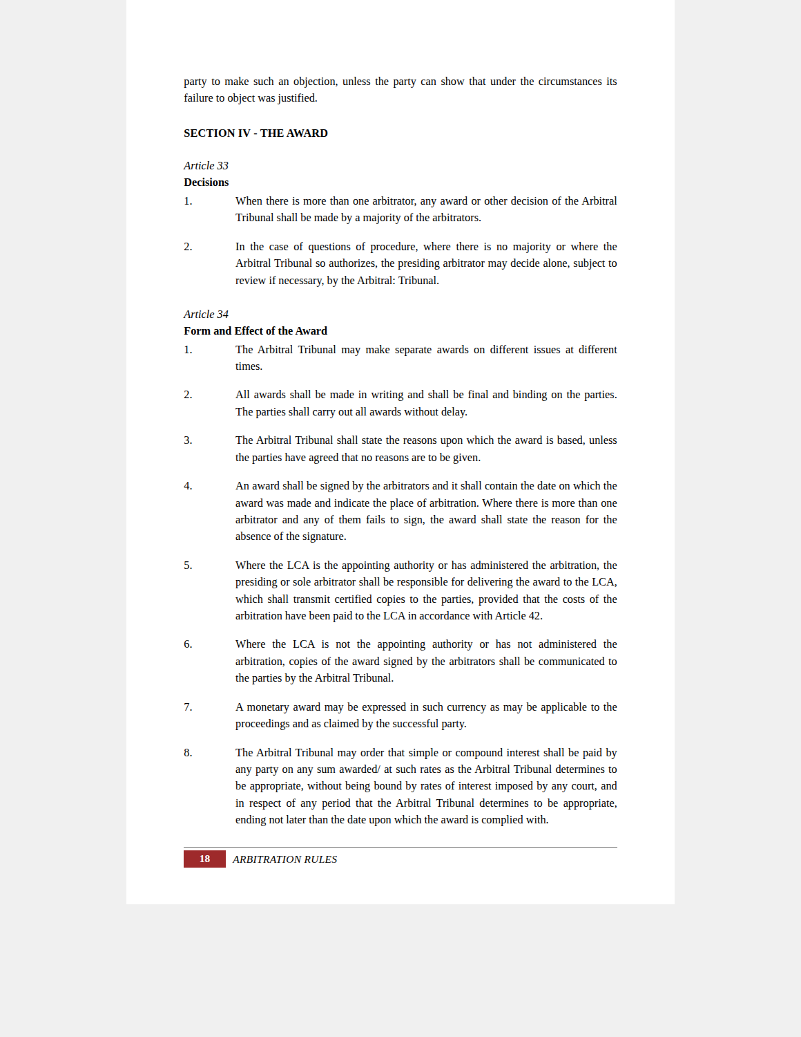party to make such an objection, unless the party can show that under the circumstances its failure to object was justified.
SECTION IV - THE AWARD
Article 33
Decisions
1. When there is more than one arbitrator, any award or other decision of the Arbitral Tribunal shall be made by a majority of the arbitrators.
2. In the case of questions of procedure, where there is no majority or where the Arbitral Tribunal so authorizes, the presiding arbitrator may decide alone, subject to review if necessary, by the Arbitral: Tribunal.
Article 34
Form and Effect of the Award
1. The Arbitral Tribunal may make separate awards on different issues at different times.
2. All awards shall be made in writing and shall be final and binding on the parties. The parties shall carry out all awards without delay.
3. The Arbitral Tribunal shall state the reasons upon which the award is based, unless the parties have agreed that no reasons are to be given.
4. An award shall be signed by the arbitrators and it shall contain the date on which the award was made and indicate the place of arbitration. Where there is more than one arbitrator and any of them fails to sign, the award shall state the reason for the absence of the signature.
5. Where the LCA is the appointing authority or has administered the arbitration, the presiding or sole arbitrator shall be responsible for delivering the award to the LCA, which shall transmit certified copies to the parties, provided that the costs of the arbitration have been paid to the LCA in accordance with Article 42.
6. Where the LCA is not the appointing authority or has not administered the arbitration, copies of the award signed by the arbitrators shall be communicated to the parties by the Arbitral Tribunal.
7. A monetary award may be expressed in such currency as may be applicable to the proceedings and as claimed by the successful party.
8. The Arbitral Tribunal may order that simple or compound interest shall be paid by any party on any sum awarded/ at such rates as the Arbitral Tribunal determines to be appropriate, without being bound by rates of interest imposed by any court, and in respect of any period that the Arbitral Tribunal determines to be appropriate, ending not later than the date upon which the award is complied with.
18
ARBITRATION RULES